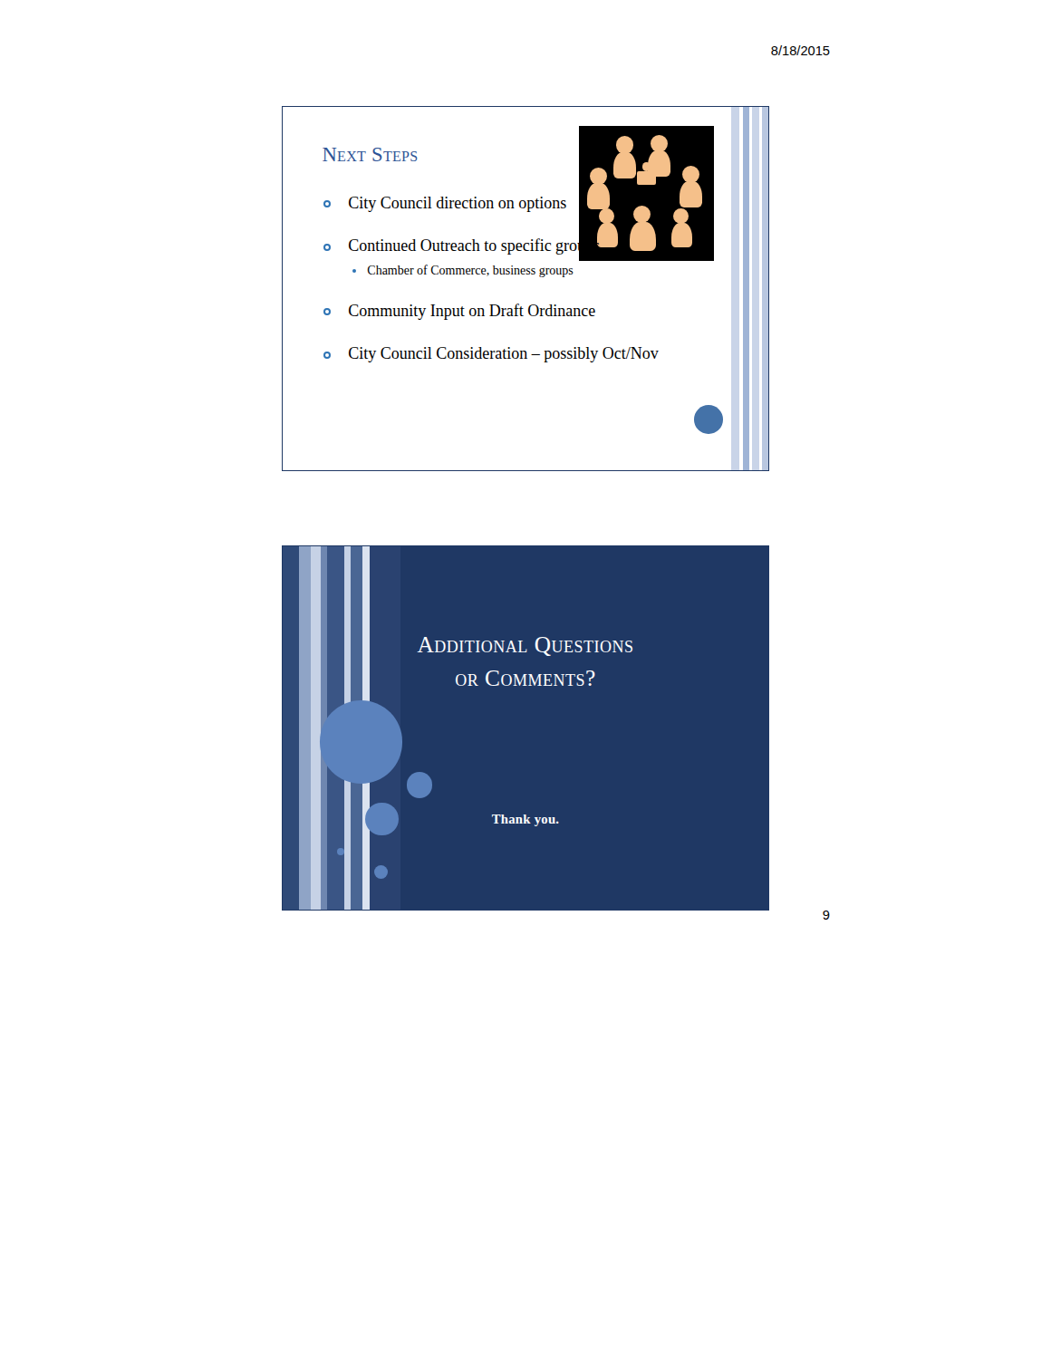8/18/2015
Next Steps
City Council direction on options
Continued Outreach to specific groups
Chamber of Commerce, business groups
Community Input on Draft Ordinance
City Council Consideration – possibly Oct/Nov
Additional Questions
or Comments?
Thank you.
9